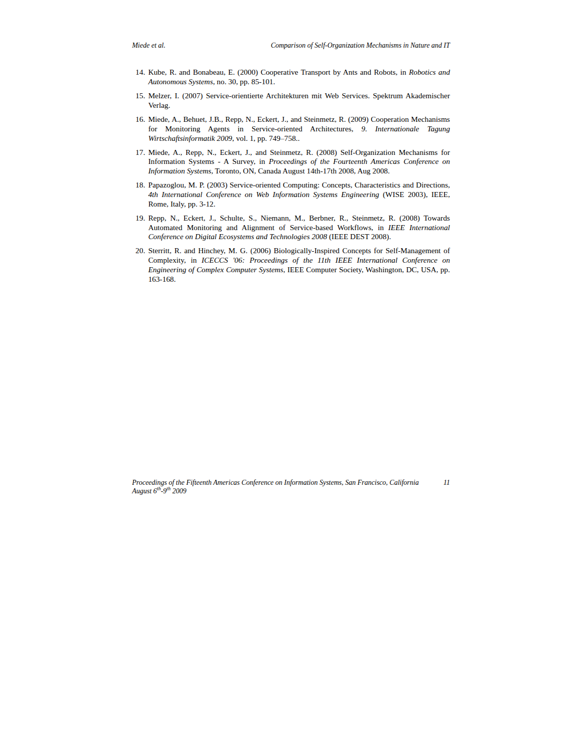Miede et al. Comparison of Self-Organization Mechanisms in Nature and IT
Kube, R. and Bonabeau, E. (2000) Cooperative Transport by Ants and Robots, in Robotics and Autonomous Systems, no. 30, pp. 85-101.
Melzer, I. (2007) Service-orientierte Architekturen mit Web Services. Spektrum Akademischer Verlag.
Miede, A., Behuet, J.B., Repp, N., Eckert, J., and Steinmetz, R. (2009) Cooperation Mechanisms for Monitoring Agents in Service-oriented Architectures, 9. Internationale Tagung Wirtschaftsinformatik 2009, vol. 1, pp. 749–758..
Miede, A., Repp, N., Eckert, J., and Steinmetz, R. (2008) Self-Organization Mechanisms for Information Systems - A Survey, in Proceedings of the Fourteenth Americas Conference on Information Systems, Toronto, ON, Canada August 14th-17th 2008, Aug 2008.
Papazoglou, M. P. (2003) Service-oriented Computing: Concepts, Characteristics and Directions, 4th International Conference on Web Information Systems Engineering (WISE 2003), IEEE, Rome, Italy, pp. 3-12.
Repp, N., Eckert, J., Schulte, S., Niemann, M., Berbner, R., Steinmetz, R. (2008) Towards Automated Monitoring and Alignment of Service-based Workflows, in IEEE International Conference on Digital Ecosystems and Technologies 2008 (IEEE DEST 2008).
Sterritt, R. and Hinchey, M. G. (2006) Biologically-Inspired Concepts for Self-Management of Complexity, in ICECCS '06: Proceedings of the 11th IEEE International Conference on Engineering of Complex Computer Systems, IEEE Computer Society, Washington, DC, USA, pp. 163-168.
Proceedings of the Fifteenth Americas Conference on Information Systems, San Francisco, California August 6th-9th 2009 11